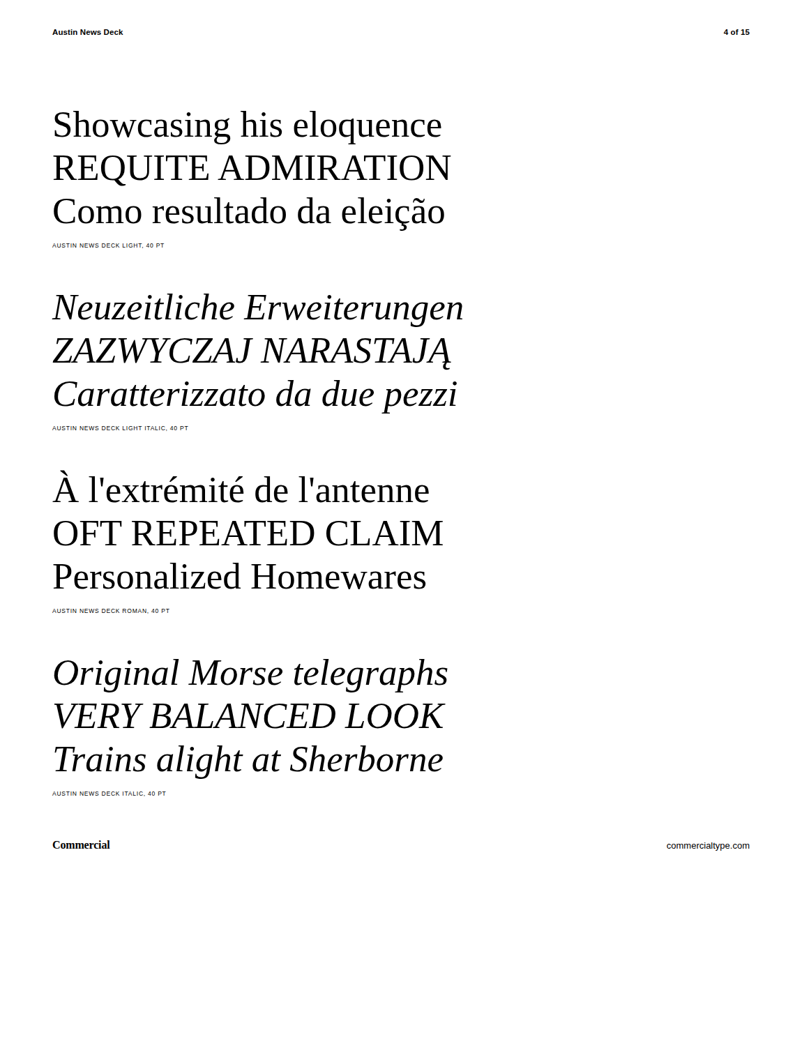Austin News Deck 4 of 15
Showcasing his eloquence
REQUITE ADMIRATION
Como resultado da eleição
AUSTIN NEWS DECK LIGHT, 40 PT
Neuzeitliche Erweiterungen
ZAZWYCZAJ NARASTAJĄ
Caratterizzato da due pezzi
AUSTIN NEWS DECK LIGHT ITALIC, 40 PT
À l'extrémité de l'antenne
OFT REPEATED CLAIM
Personalized Homewares
AUSTIN NEWS DECK ROMAN, 40 PT
Original Morse telegraphs
VERY BALANCED LOOK
Trains alight at Sherborne
AUSTIN NEWS DECK ITALIC, 40 PT
Commercial commercialtype.com